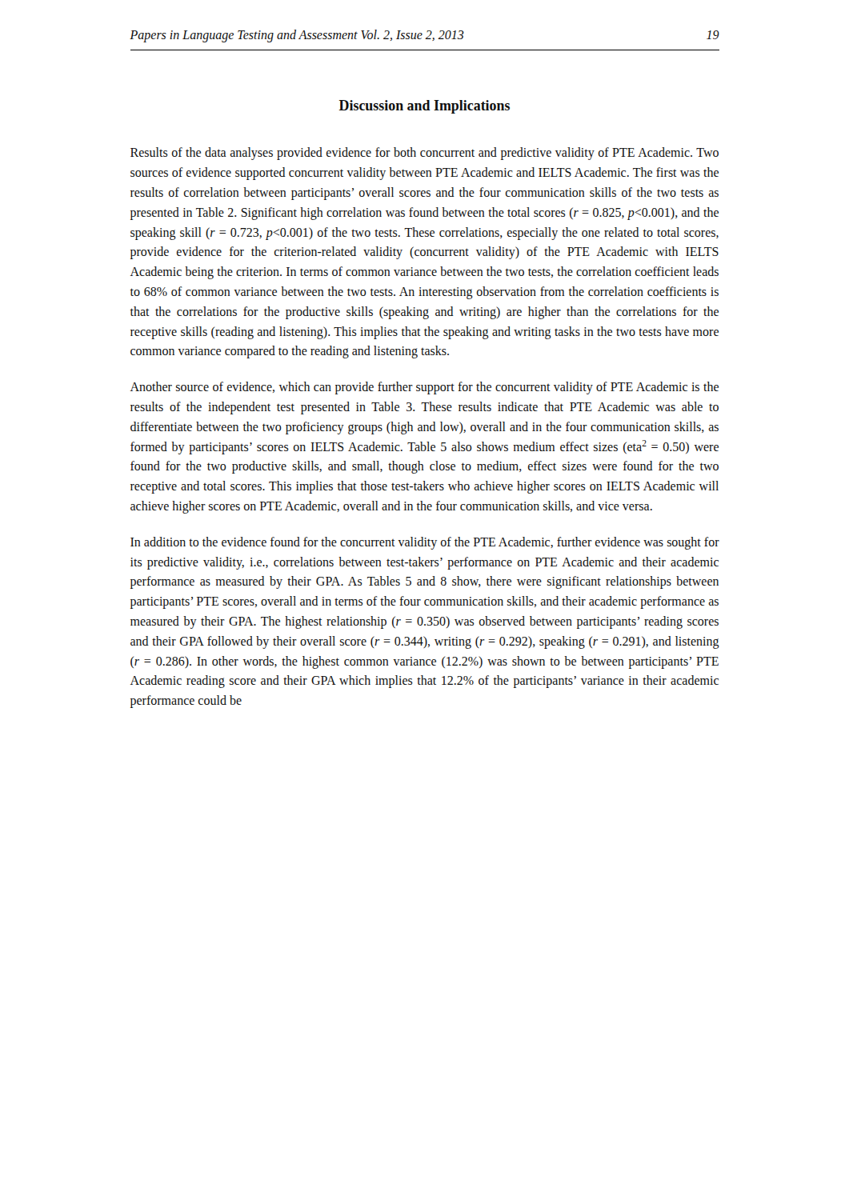Papers in Language Testing and Assessment Vol. 2, Issue 2, 2013 19
Discussion and Implications
Results of the data analyses provided evidence for both concurrent and predictive validity of PTE Academic. Two sources of evidence supported concurrent validity between PTE Academic and IELTS Academic. The first was the results of correlation between participants’ overall scores and the four communication skills of the two tests as presented in Table 2. Significant high correlation was found between the total scores (r = 0.825, p<0.001), and the speaking skill (r = 0.723, p<0.001) of the two tests. These correlations, especially the one related to total scores, provide evidence for the criterion-related validity (concurrent validity) of the PTE Academic with IELTS Academic being the criterion. In terms of common variance between the two tests, the correlation coefficient leads to 68% of common variance between the two tests. An interesting observation from the correlation coefficients is that the correlations for the productive skills (speaking and writing) are higher than the correlations for the receptive skills (reading and listening). This implies that the speaking and writing tasks in the two tests have more common variance compared to the reading and listening tasks.
Another source of evidence, which can provide further support for the concurrent validity of PTE Academic is the results of the independent test presented in Table 3. These results indicate that PTE Academic was able to differentiate between the two proficiency groups (high and low), overall and in the four communication skills, as formed by participants’ scores on IELTS Academic. Table 5 also shows medium effect sizes (eta2 = 0.50) were found for the two productive skills, and small, though close to medium, effect sizes were found for the two receptive and total scores. This implies that those test-takers who achieve higher scores on IELTS Academic will achieve higher scores on PTE Academic, overall and in the four communication skills, and vice versa.
In addition to the evidence found for the concurrent validity of the PTE Academic, further evidence was sought for its predictive validity, i.e., correlations between test-takers’ performance on PTE Academic and their academic performance as measured by their GPA. As Tables 5 and 8 show, there were significant relationships between participants’ PTE scores, overall and in terms of the four communication skills, and their academic performance as measured by their GPA. The highest relationship (r = 0.350) was observed between participants’ reading scores and their GPA followed by their overall score (r = 0.344), writing (r = 0.292), speaking (r = 0.291), and listening (r = 0.286). In other words, the highest common variance (12.2%) was shown to be between participants’ PTE Academic reading score and their GPA which implies that 12.2% of the participants’ variance in their academic performance could be